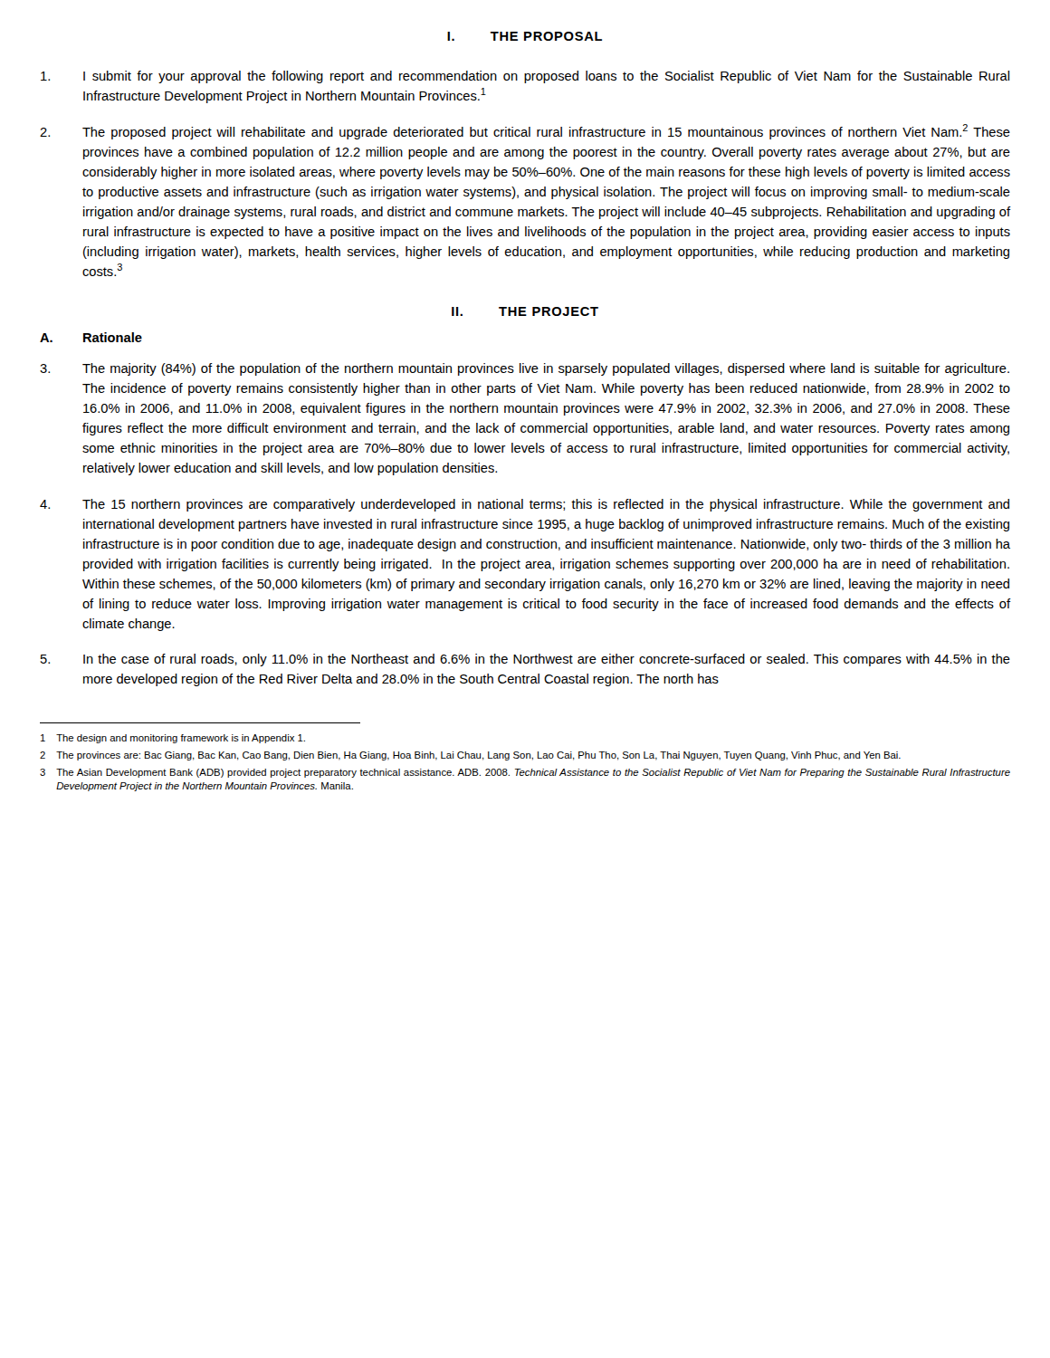I. THE PROPOSAL
1.
I submit for your approval the following report and recommendation on proposed loans to the Socialist Republic of Viet Nam for the Sustainable Rural Infrastructure Development Project in Northern Mountain Provinces.1
2.
The proposed project will rehabilitate and upgrade deteriorated but critical rural infrastructure in 15 mountainous provinces of northern Viet Nam.2 These provinces have a combined population of 12.2 million people and are among the poorest in the country. Overall poverty rates average about 27%, but are considerably higher in more isolated areas, where poverty levels may be 50%–60%. One of the main reasons for these high levels of poverty is limited access to productive assets and infrastructure (such as irrigation water systems), and physical isolation. The project will focus on improving small- to medium-scale irrigation and/or drainage systems, rural roads, and district and commune markets. The project will include 40–45 subprojects. Rehabilitation and upgrading of rural infrastructure is expected to have a positive impact on the lives and livelihoods of the population in the project area, providing easier access to inputs (including irrigation water), markets, health services, higher levels of education, and employment opportunities, while reducing production and marketing costs.3
II. THE PROJECT
A.
Rationale
3.
The majority (84%) of the population of the northern mountain provinces live in sparsely populated villages, dispersed where land is suitable for agriculture. The incidence of poverty remains consistently higher than in other parts of Viet Nam. While poverty has been reduced nationwide, from 28.9% in 2002 to 16.0% in 2006, and 11.0% in 2008, equivalent figures in the northern mountain provinces were 47.9% in 2002, 32.3% in 2006, and 27.0% in 2008. These figures reflect the more difficult environment and terrain, and the lack of commercial opportunities, arable land, and water resources. Poverty rates among some ethnic minorities in the project area are 70%–80% due to lower levels of access to rural infrastructure, limited opportunities for commercial activity, relatively lower education and skill levels, and low population densities.
4.
The 15 northern provinces are comparatively underdeveloped in national terms; this is reflected in the physical infrastructure. While the government and international development partners have invested in rural infrastructure since 1995, a huge backlog of unimproved infrastructure remains. Much of the existing infrastructure is in poor condition due to age, inadequate design and construction, and insufficient maintenance. Nationwide, only two- thirds of the 3 million ha provided with irrigation facilities is currently being irrigated. In the project area, irrigation schemes supporting over 200,000 ha are in need of rehabilitation. Within these schemes, of the 50,000 kilometers (km) of primary and secondary irrigation canals, only 16,270 km or 32% are lined, leaving the majority in need of lining to reduce water loss. Improving irrigation water management is critical to food security in the face of increased food demands and the effects of climate change.
5.
In the case of rural roads, only 11.0% in the Northeast and 6.6% in the Northwest are either concrete-surfaced or sealed. This compares with 44.5% in the more developed region of the Red River Delta and 28.0% in the South Central Coastal region. The north has
1
The design and monitoring framework is in Appendix 1.
2
The provinces are: Bac Giang, Bac Kan, Cao Bang, Dien Bien, Ha Giang, Hoa Binh, Lai Chau, Lang Son, Lao Cai, Phu Tho, Son La, Thai Nguyen, Tuyen Quang, Vinh Phuc, and Yen Bai.
3
The Asian Development Bank (ADB) provided project preparatory technical assistance. ADB. 2008. Technical Assistance to the Socialist Republic of Viet Nam for Preparing the Sustainable Rural Infrastructure Development Project in the Northern Mountain Provinces. Manila.